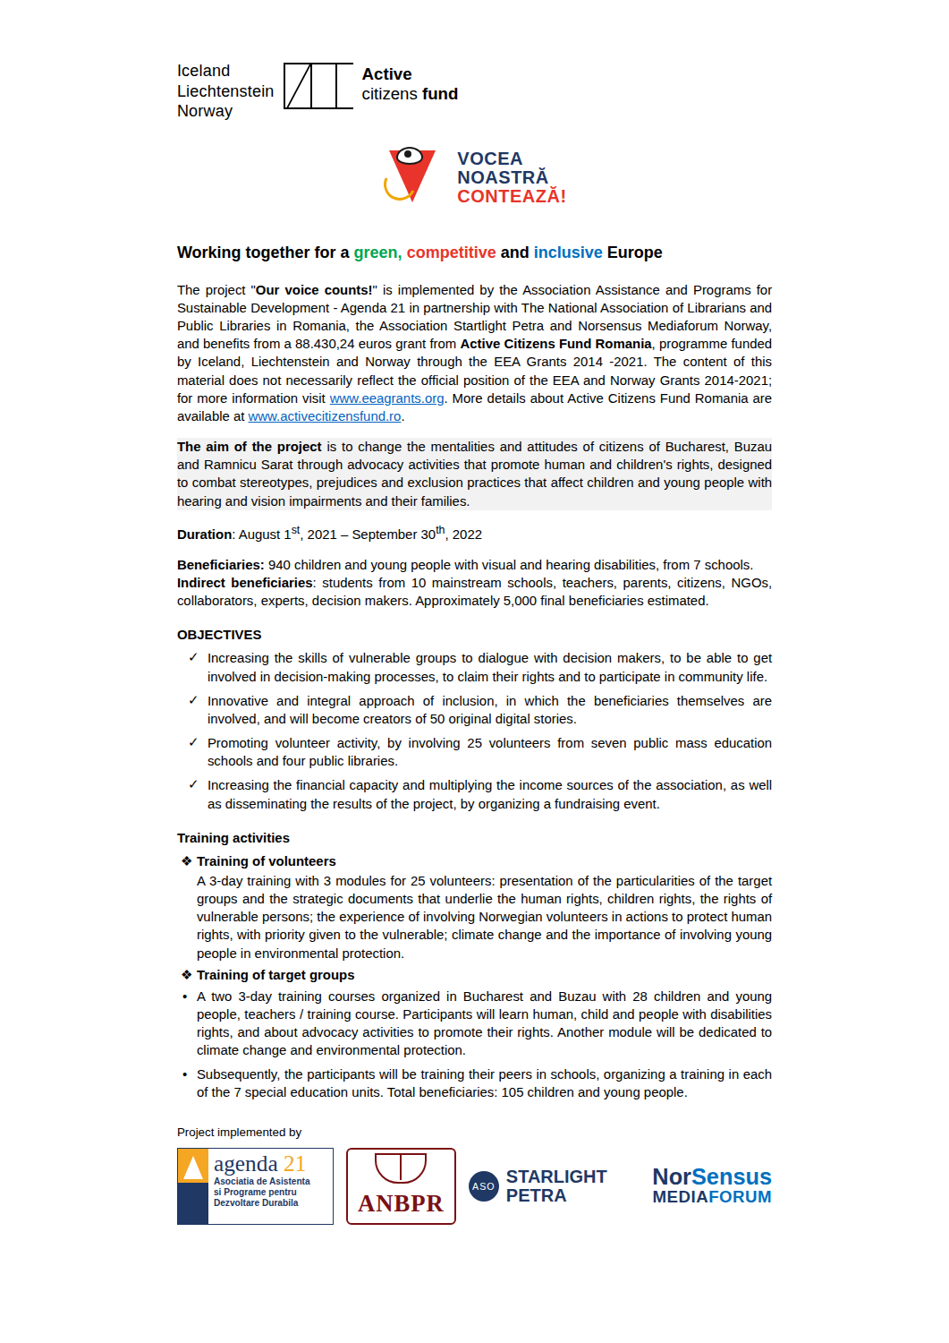Iceland
Liechtenstein
Norway
Active
citizens fund
VOCEA
NOASTRĂ
CONTEAZĂ!
Working together for a green, competitive and inclusive Europe
The project "Our voice counts!" is implemented by the Association Assistance and Programs for Sustainable Development - Agenda 21 in partnership with The National Association of Librarians and Public Libraries in Romania, the Association Startlight Petra and Norsensus Mediaforum Norway, and benefits from a 88.430,24 euros grant from Active Citizens Fund Romania, programme funded by Iceland, Liechtenstein and Norway through the EEA Grants 2014 -2021. The content of this material does not necessarily reflect the official position of the EEA and Norway Grants 2014-2021; for more information visit www.eeagrants.org. More details about Active Citizens Fund Romania are available at www.activecitizensfund.ro.
The aim of the project is to change the mentalities and attitudes of citizens of Bucharest, Buzau and Ramnicu Sarat through advocacy activities that promote human and children's rights, designed to combat stereotypes, prejudices and exclusion practices that affect children and young people with hearing and vision impairments and their families.
Duration: August 1st, 2021 – September 30th, 2022
Beneficiaries: 940 children and young people with visual and hearing disabilities, from 7 schools.
Indirect beneficiaries: students from 10 mainstream schools, teachers, parents, citizens, NGOs, collaborators, experts, decision makers. Approximately 5,000 final beneficiaries estimated.
OBJECTIVES
Increasing the skills of vulnerable groups to dialogue with decision makers, to be able to get involved in decision-making processes, to claim their rights and to participate in community life.
Innovative and integral approach of inclusion, in which the beneficiaries themselves are involved, and will become creators of 50 original digital stories.
Promoting volunteer activity, by involving 25 volunteers from seven public mass education schools and four public libraries.
Increasing the financial capacity and multiplying the income sources of the association, as well as disseminating the results of the project, by organizing a fundraising event.
Training activities
Training of volunteers A 3-day training with 3 modules for 25 volunteers: presentation of the particularities of the target groups and the strategic documents that underlie the human rights, children rights, the rights of vulnerable persons; the experience of involving Norwegian volunteers in actions to protect human rights, with priority given to the vulnerable; climate change and the importance of involving young people in environmental protection.
Training of target groups
A two 3-day training courses organized in Bucharest and Buzau with 28 children and young people, teachers / training course. Participants will learn human, child and people with disabilities rights, and about advocacy activities to promote their rights. Another module will be dedicated to climate change and environmental protection.
Subsequently, the participants will be training their peers in schools, organizing a training in each of the 7 special education units. Total beneficiaries: 105 children and young people.
Project implemented by
agenda 21
Asociatia de Asistenta
si Programe pentru
Dezvoltare Durabila
ANBPR
ASO
STARLIGHT
PETRA
NorSensus
MEDIA FORUM